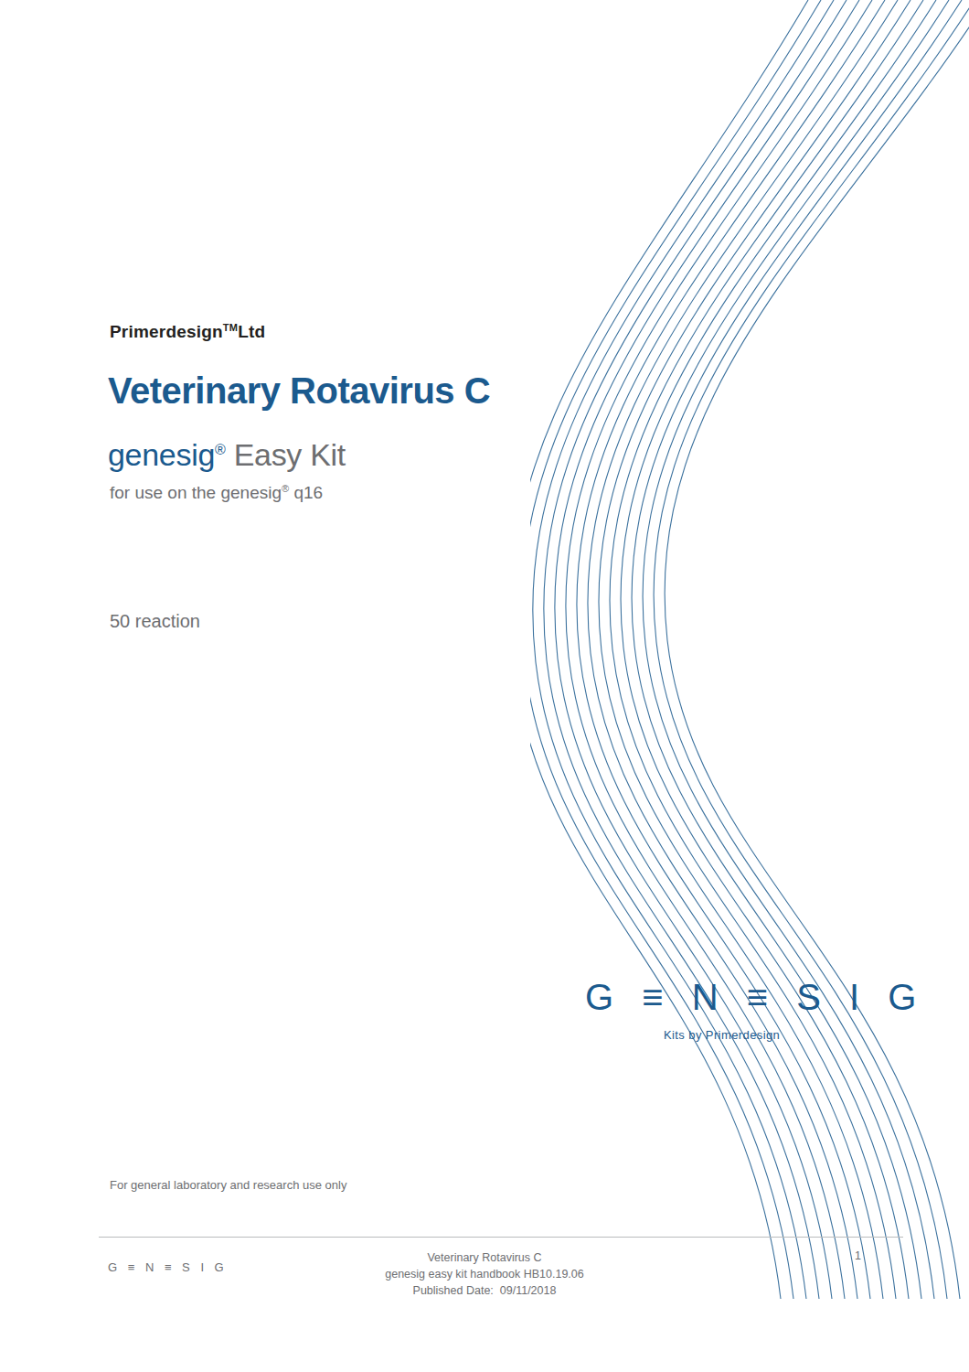PrimerdesignTMLtd
Veterinary Rotavirus C
genesig® Easy Kit
for use on the genesig® q16
50 reaction
G ≡ N ≡ S I G
Kits by Primerdesign
For general laboratory and research use only
G ≡ N ≡ S I G
Veterinary Rotavirus C
genesig easy kit handbook HB10.19.06
Published Date: 09/11/2018
1